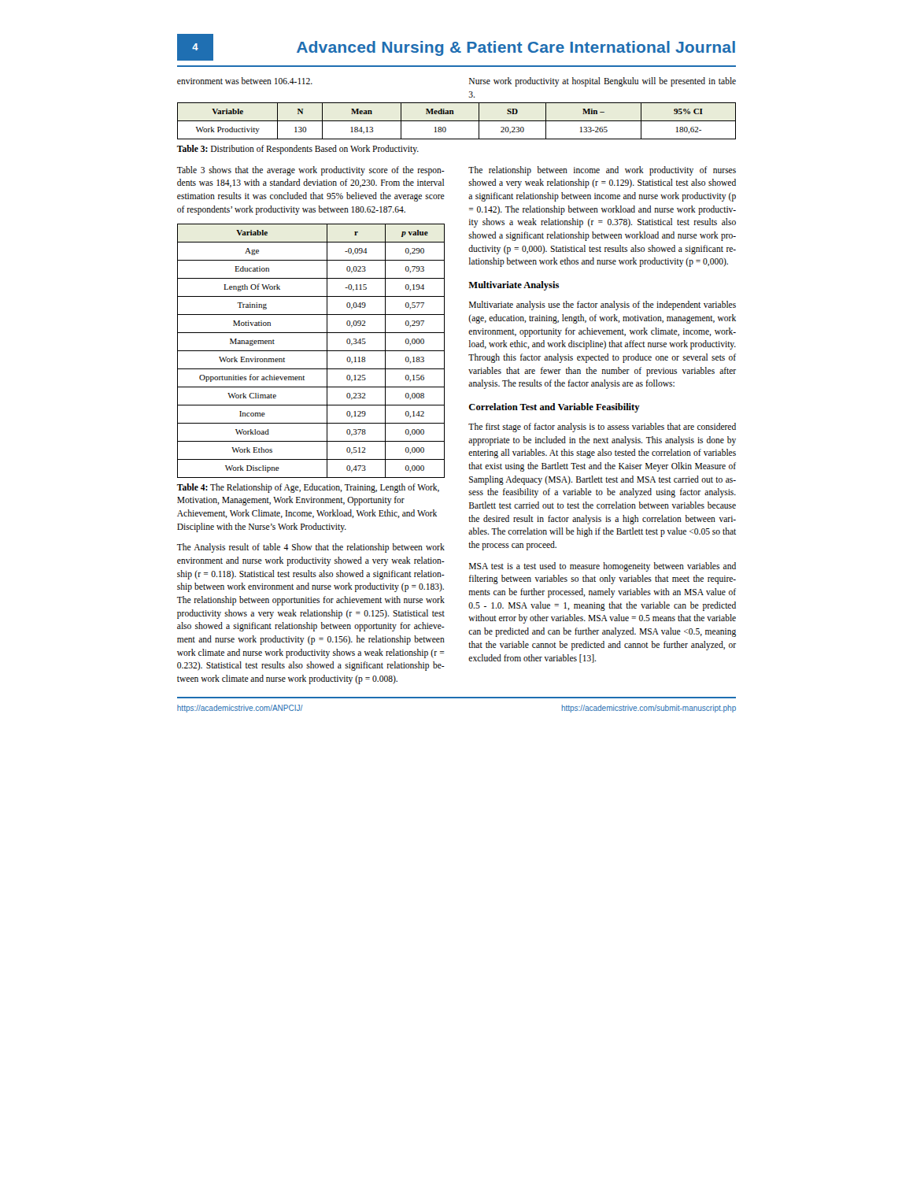4
Advanced Nursing & Patient Care International Journal
environment was between 106.4-112.
Nurse work productivity at hospital Bengkulu will be presented in table 3.
| Variable | N | Mean | Median | SD | Min – | 95% CI |
| --- | --- | --- | --- | --- | --- | --- |
| Work Productivity | 130 | 184,13 | 180 | 20,230 | 133-265 | 180,62- |
Table 3: Distribution of Respondents Based on Work Productivity.
Table 3 shows that the average work productivity score of the respondents was 184,13 with a standard deviation of 20,230. From the interval estimation results it was concluded that 95% believed the average score of respondents’ work productivity was between 180.62-187.64.
| Variable | r | p value |
| --- | --- | --- |
| Age | -0,094 | 0,290 |
| Education | 0,023 | 0,793 |
| Length Of Work | -0,115 | 0,194 |
| Training | 0,049 | 0,577 |
| Motivation | 0,092 | 0,297 |
| Management | 0,345 | 0,000 |
| Work Environment | 0,118 | 0,183 |
| Opportunities for achievement | 0,125 | 0,156 |
| Work Climate | 0,232 | 0,008 |
| Income | 0,129 | 0,142 |
| Workload | 0,378 | 0,000 |
| Work Ethos | 0,512 | 0,000 |
| Work Disclipne | 0,473 | 0,000 |
Table 4: The Relationship of Age, Education, Training, Length of Work, Motivation, Management, Work Environment, Opportunity for Achievement, Work Climate, Income, Workload, Work Ethic, and Work Discipline with the Nurse’s Work Productivity.
The Analysis result of table 4 Show that the relationship between work environment and nurse work productivity showed a very weak relationship (r = 0.118). Statistical test results also showed a significant relationship between work environment and nurse work productivity (p = 0.183). The relationship between opportunities for achievement with nurse work productivity shows a very weak relationship (r = 0.125). Statistical test also showed a significant relationship between opportunity for achievement and nurse work productivity (p = 0.156). he relationship between work climate and nurse work productivity shows a weak relationship (r = 0.232). Statistical test results also showed a significant relationship between work climate and nurse work productivity (p = 0.008).
The relationship between income and work productivity of nurses showed a very weak relationship (r = 0.129). Statistical test also showed a significant relationship between income and nurse work productivity (p = 0.142). The relationship between workload and nurse work productivity shows a weak relationship (r = 0.378). Statistical test results also showed a significant relationship between workload and nurse work productivity (p = 0,000). Statistical test results also showed a significant relationship between work ethos and nurse work productivity (p = 0,000).
Multivariate Analysis
Multivariate analysis use the factor analysis of the independent variables (age, education, training, length, of work, motivation, management, work environment, opportunity for achievement, work climate, income, workload, work ethic, and work discipline) that affect nurse work productivity. Through this factor analysis expected to produce one or several sets of variables that are fewer than the number of previous variables after analysis. The results of the factor analysis are as follows:
Correlation Test and Variable Feasibility
The first stage of factor analysis is to assess variables that are considered appropriate to be included in the next analysis. This analysis is done by entering all variables. At this stage also tested the correlation of variables that exist using the Bartlett Test and the Kaiser Meyer Olkin Measure of Sampling Adequacy (MSA). Bartlett test and MSA test carried out to assess the feasibility of a variable to be analyzed using factor analysis. Bartlett test carried out to test the correlation between variables because the desired result in factor analysis is a high correlation between variables. The correlation will be high if the Bartlett test p value <0.05 so that the process can proceed.
MSA test is a test used to measure homogeneity between variables and filtering between variables so that only variables that meet the requirements can be further processed, namely variables with an MSA value of 0.5 - 1.0. MSA value = 1, meaning that the variable can be predicted without error by other variables. MSA value = 0.5 means that the variable can be predicted and can be further analyzed. MSA value <0.5, meaning that the variable cannot be predicted and cannot be further analyzed, or excluded from other variables [13].
https://academicstrive.com/ANPCIJ/
https://academicstrive.com/submit-manuscript.php